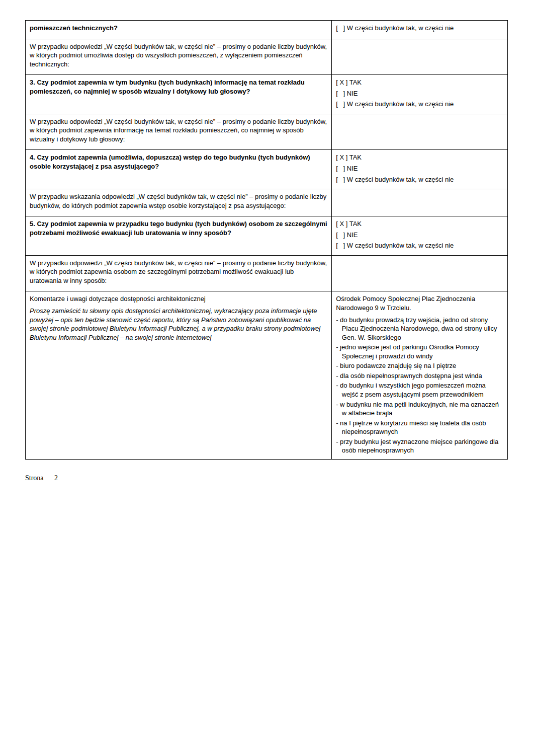| pomieszczeń technicznych? | [ ] W części budynków tak, w części nie |
| W przypadku odpowiedzi „W części budynków tak, w części nie” – prosimy o podanie liczby budynków, w których podmiot umożliwia dostęp do wszystkich pomieszczeń, z wyłączeniem pomieszczeń technicznych: | |
| 3. Czy podmiot zapewnia w tym budynku (tych budynkach) informację na temat rozkładu pomieszczeń, co najmniej w sposób wizualny i dotykowy lub głosowy? | [ X ] TAK [ ] NIE [ ] W części budynków tak, w części nie |
| W przypadku odpowiedzi „W części budynków tak, w części nie” – prosimy o podanie liczby budynków, w których podmiot zapewnia informację na temat rozkładu pomieszczeń, co najmniej w sposób wizualny i dotykowy lub głosowy: | |
| 4. Czy podmiot zapewnia (umożliwia, dopuszcza) wstęp do tego budynku (tych budynków) osobie korzystającej z psa asystującego? | [ X ] TAK [ ] NIE [ ] W części budynków tak, w części nie |
| W przypadku wskazania odpowiedzi „W części budynków tak, w części nie” – prosimy o podanie liczby budynków, do których podmiot zapewnia wstęp osobie korzystającej z psa asystującego: | |
| 5. Czy podmiot zapewnia w przypadku tego budynku (tych budynków) osobom ze szczególnymi potrzebami możliwość ewakuacji lub uratowania w inny sposób? | [ X ] TAK [ ] NIE [ ] W części budynków tak, w części nie |
| W przypadku odpowiedzi „W części budynków tak, w części nie” – prosimy o podanie liczby budynków, w których podmiot zapewnia osobom ze szczególnymi potrzebami możliwość ewakuacji lub uratowania w inny sposób: | |
| Komentarze i uwagi dotyczące dostępności architektonicznej Proszę zamieścić tu słowny opis dostępności architektonicznej, wykraczający poza informacje ujęte powyżej – opis ten będzie stanowić część raportu, który są Państwo zobowiązani opublikować na swojej stronie podmiotowej Biuletynu Informacji Publicznej, a w przypadku braku strony podmiotowej Biuletynu Informacji Publicznej – na swojej stronie internetowej | Ośrodek Pomocy Społecznej Plac Zjednoczenia Narodowego 9 w Trzcielu. - do budynku prowadzą trzy wejścia, jedno od strony Placu Zjednoczenia Narodowego, dwa od strony ulicy Gen. W. Sikorskiego - jedno wejście jest od parkingu Ośrodka Pomocy Społecznej i prowadzi do windy - biuro podawcze znajduję się na I piętrze - dla osób niepełnosprawnych dostępna jest winda - do budynku i wszystkich jego pomieszczeń można wejść z psem asystującymi psem przewodnikiem - w budynku nie ma pętli indukcyjnych, nie ma oznaczeń w alfabecie brajla - na I piętrze w korytarzu mieści się toaleta dla osób niepełnosprawnych - przy budynku jest wyznaczone miejsce parkingowe dla osób niepełnosprawnych |
Strona 2